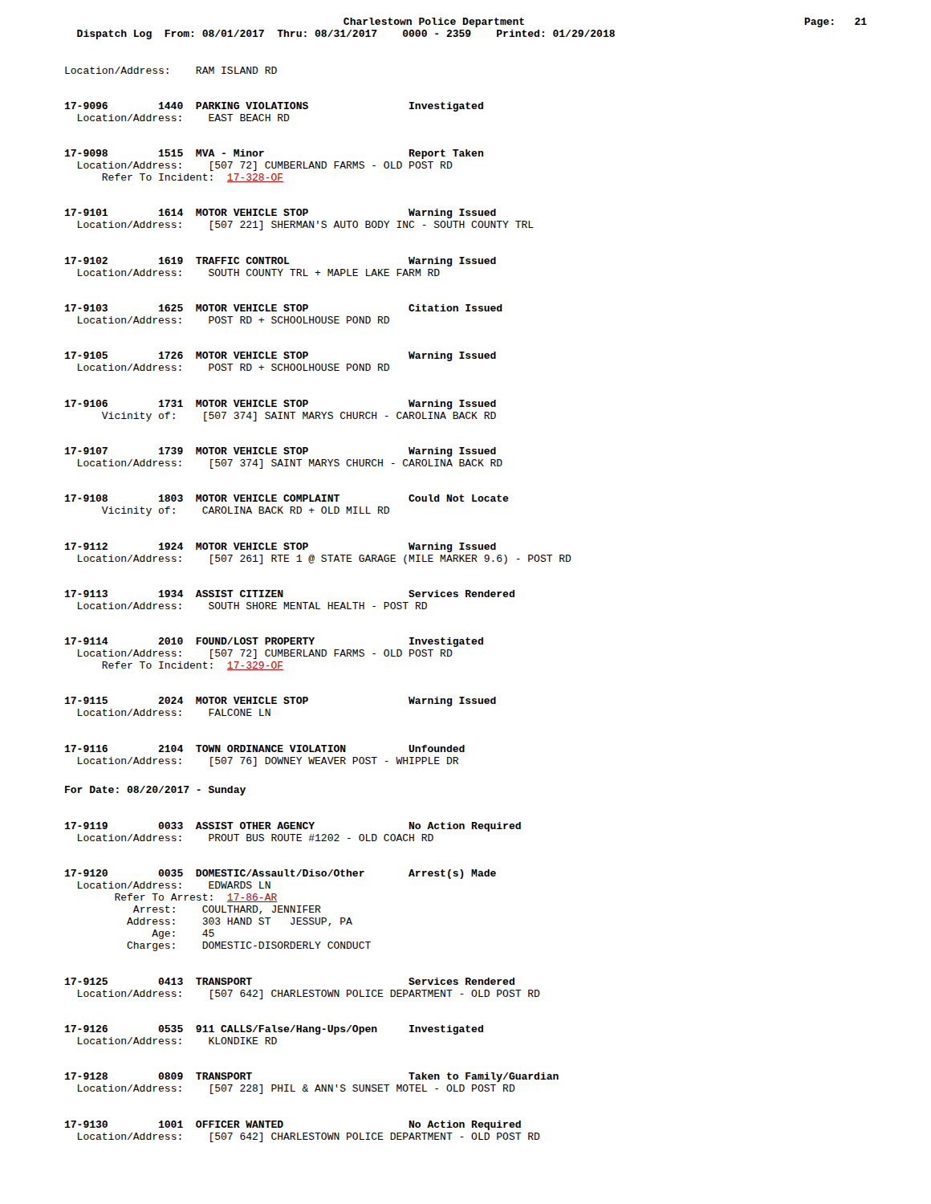Charlestown Police Department Page: 21
Dispatch Log From: 08/01/2017 Thru: 08/31/2017 0000 - 2359 Printed: 01/29/2018
Location/Address: RAM ISLAND RD
17-9096 1440 PARKING VIOLATIONS Investigated Location/Address: EAST BEACH RD
17-9098 1515 MVA - Minor Report Taken Location/Address: [507 72] CUMBERLAND FARMS - OLD POST RD Refer To Incident: 17-328-OF
17-9101 1614 MOTOR VEHICLE STOP Warning Issued Location/Address: [507 221] SHERMAN'S AUTO BODY INC - SOUTH COUNTY TRL
17-9102 1619 TRAFFIC CONTROL Warning Issued Location/Address: SOUTH COUNTY TRL + MAPLE LAKE FARM RD
17-9103 1625 MOTOR VEHICLE STOP Citation Issued Location/Address: POST RD + SCHOOLHOUSE POND RD
17-9105 1726 MOTOR VEHICLE STOP Warning Issued Location/Address: POST RD + SCHOOLHOUSE POND RD
17-9106 1731 MOTOR VEHICLE STOP Warning Issued Vicinity of: [507 374] SAINT MARYS CHURCH - CAROLINA BACK RD
17-9107 1739 MOTOR VEHICLE STOP Warning Issued Location/Address: [507 374] SAINT MARYS CHURCH - CAROLINA BACK RD
17-9108 1803 MOTOR VEHICLE COMPLAINT Could Not Locate Vicinity of: CAROLINA BACK RD + OLD MILL RD
17-9112 1924 MOTOR VEHICLE STOP Warning Issued Location/Address: [507 261] RTE 1 @ STATE GARAGE (MILE MARKER 9.6) - POST RD
17-9113 1934 ASSIST CITIZEN Services Rendered Location/Address: SOUTH SHORE MENTAL HEALTH - POST RD
17-9114 2010 FOUND/LOST PROPERTY Investigated Location/Address: [507 72] CUMBERLAND FARMS - OLD POST RD Refer To Incident: 17-329-OF
17-9115 2024 MOTOR VEHICLE STOP Warning Issued Location/Address: FALCONE LN
17-9116 2104 TOWN ORDINANCE VIOLATION Unfounded Location/Address: [507 76] DOWNEY WEAVER POST - WHIPPLE DR
For Date: 08/20/2017 - Sunday
17-9119 0033 ASSIST OTHER AGENCY No Action Required Location/Address: PROUT BUS ROUTE #1202 - OLD COACH RD
17-9120 0035 DOMESTIC/Assault/Diso/Other Arrest(s) Made Location/Address: EDWARDS LN Refer To Arrest: 17-86-AR Arrest: COULTHARD, JENNIFER Address: 303 HAND ST JESSUP, PA Age: 45 Charges: DOMESTIC-DISORDERLY CONDUCT
17-9125 0413 TRANSPORT Services Rendered Location/Address: [507 642] CHARLESTOWN POLICE DEPARTMENT - OLD POST RD
17-9126 0535 911 CALLS/False/Hang-Ups/Open Investigated Location/Address: KLONDIKE RD
17-9128 0809 TRANSPORT Taken to Family/Guardian Location/Address: [507 228] PHIL & ANN'S SUNSET MOTEL - OLD POST RD
17-9130 1001 OFFICER WANTED No Action Required Location/Address: [507 642] CHARLESTOWN POLICE DEPARTMENT - OLD POST RD